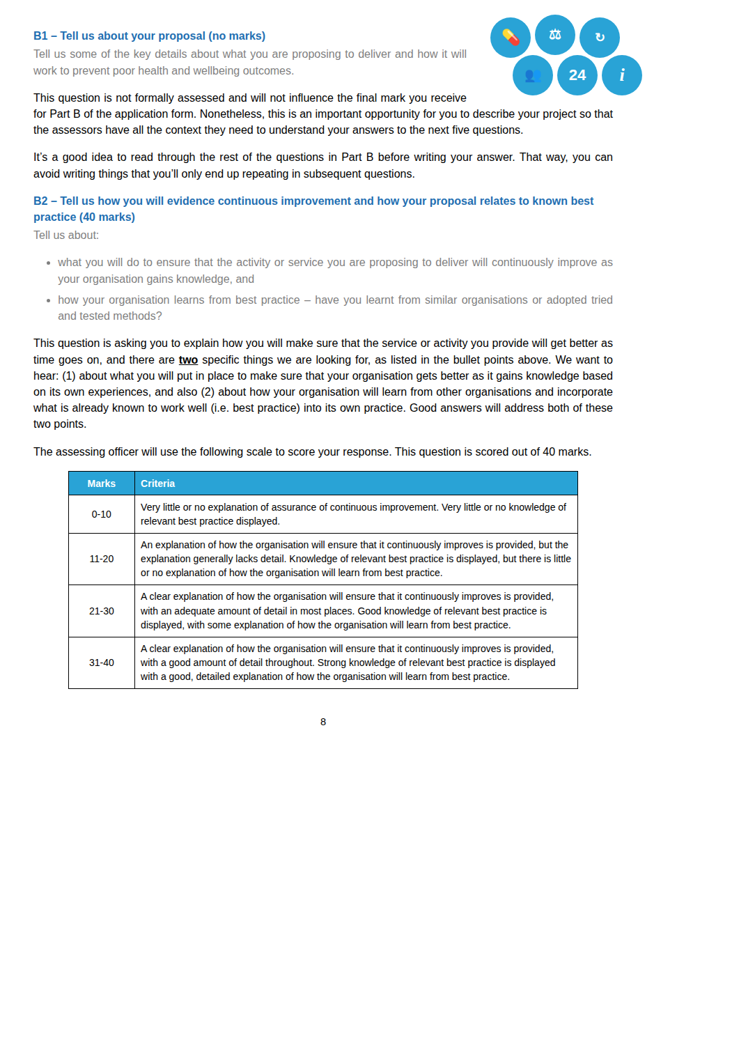💊
⚖
↻
👥
24
i
B1 – Tell us about your proposal (no marks)
Tell us some of the key details about what you are proposing to deliver and how it will work to prevent poor health and wellbeing outcomes.
This question is not formally assessed and will not influence the final mark you receive for Part B of the application form. Nonetheless, this is an important opportunity for you to describe your project so that the assessors have all the context they need to understand your answers to the next five questions.
It’s a good idea to read through the rest of the questions in Part B before writing your answer. That way, you can avoid writing things that you’ll only end up repeating in subsequent questions.
B2 – Tell us how you will evidence continuous improvement and how your proposal relates to known best practice (40 marks)
Tell us about:
what you will do to ensure that the activity or service you are proposing to deliver will continuously improve as your organisation gains knowledge, and
how your organisation learns from best practice – have you learnt from similar organisations or adopted tried and tested methods?
This question is asking you to explain how you will make sure that the service or activity you provide will get better as time goes on, and there are two specific things we are looking for, as listed in the bullet points above. We want to hear: (1) about what you will put in place to make sure that your organisation gets better as it gains knowledge based on its own experiences, and also (2) about how your organisation will learn from other organisations and incorporate what is already known to work well (i.e. best practice) into its own practice. Good answers will address both of these two points.
The assessing officer will use the following scale to score your response. This question is scored out of 40 marks.
| Marks | Criteria |
| --- | --- |
| 0-10 | Very little or no explanation of assurance of continuous improvement. Very little or no knowledge of relevant best practice displayed. |
| 11-20 | An explanation of how the organisation will ensure that it continuously improves is provided, but the explanation generally lacks detail. Knowledge of relevant best practice is displayed, but there is little or no explanation of how the organisation will learn from best practice. |
| 21-30 | A clear explanation of how the organisation will ensure that it continuously improves is provided, with an adequate amount of detail in most places. Good knowledge of relevant best practice is displayed, with some explanation of how the organisation will learn from best practice. |
| 31-40 | A clear explanation of how the organisation will ensure that it continuously improves is provided, with a good amount of detail throughout. Strong knowledge of relevant best practice is displayed with a good, detailed explanation of how the organisation will learn from best practice. |
8